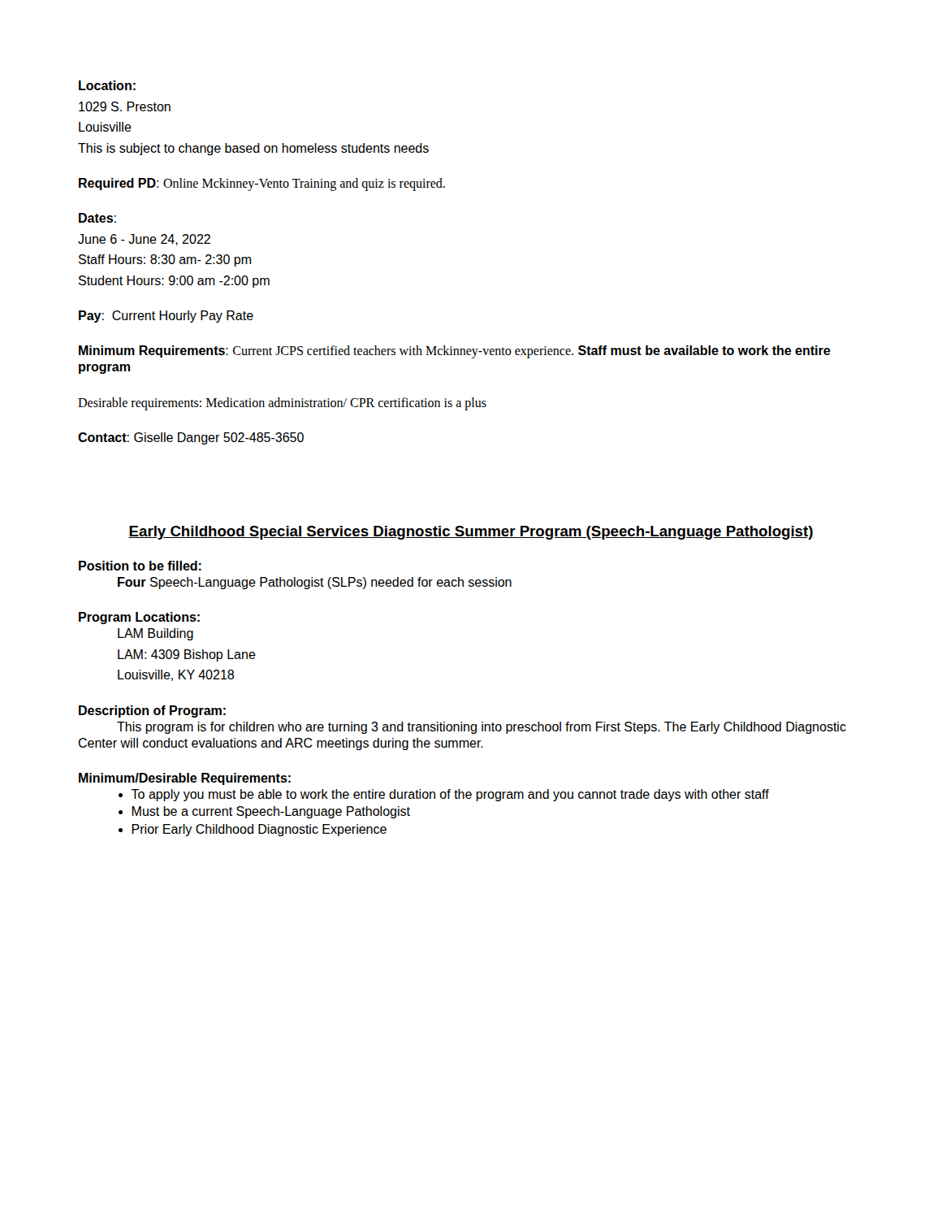Location:
1029 S. Preston
Louisville
This is subject to change based on homeless students needs
Required PD: Online Mckinney-Vento Training and quiz is required.
Dates:
June 6 - June 24, 2022
Staff Hours: 8:30 am- 2:30 pm
Student Hours: 9:00 am -2:00 pm
Pay: Current Hourly Pay Rate
Minimum Requirements: Current JCPS certified teachers with Mckinney-vento experience. Staff must be available to work the entire program
Desirable requirements: Medication administration/ CPR certification is a plus
Contact: Giselle Danger 502-485-3650
Early Childhood Special Services Diagnostic Summer Program (Speech-Language Pathologist)
Position to be filled:
Four Speech-Language Pathologist (SLPs) needed for each session
Program Locations:
LAM Building
LAM: 4309 Bishop Lane
Louisville, KY 40218
Description of Program:
This program is for children who are turning 3 and transitioning into preschool from First Steps. The Early Childhood Diagnostic Center will conduct evaluations and ARC meetings during the summer.
Minimum/Desirable Requirements:
To apply you must be able to work the entire duration of the program and you cannot trade days with other staff
Must be a current Speech-Language Pathologist
Prior Early Childhood Diagnostic Experience